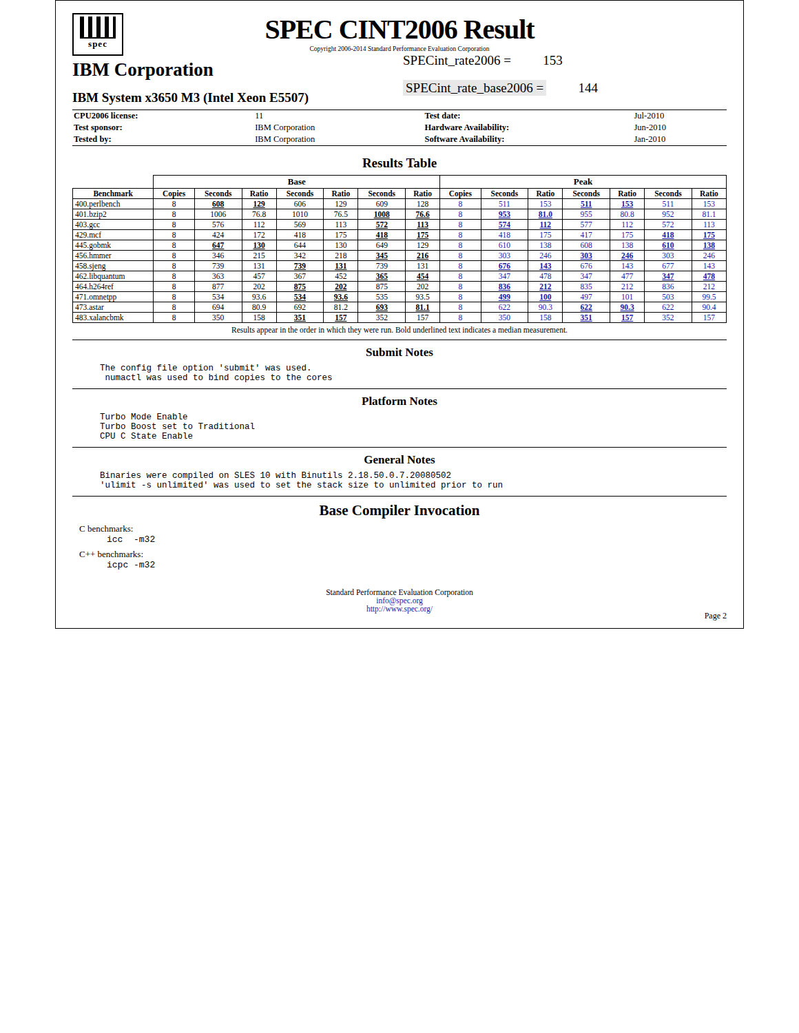spec
SPEC CINT2006 Result
Copyright 2006-2014 Standard Performance Evaluation Corporation
SPECint_rate2006 = 153
SPECint_rate_base2006 = 144
IBM Corporation
IBM System x3650 M3 (Intel Xeon E5507)
| CPU2006 license: | 11 | Test date: | Jul-2010 |
| Test sponsor: | IBM Corporation | Hardware Availability: | Jun-2010 |
| Tested by: | IBM Corporation | Software Availability: | Jan-2010 |
Results Table
| | Base | Peak |
| --- | --- | --- |
| Benchmark | Copies | Seconds | Ratio | Seconds | Ratio | Seconds | Ratio | Copies | Seconds | Ratio | Seconds | Ratio | Seconds | Ratio |
| 400.perlbench | 8 | 608 | 129 | 606 | 129 | 609 | 128 | 8 | 511 | 153 | 511 | 153 | 511 | 153 |
| 401.bzip2 | 8 | 1006 | 76.8 | 1010 | 76.5 | 1008 | 76.6 | 8 | 953 | 81.0 | 955 | 80.8 | 952 | 81.1 |
| 403.gcc | 8 | 576 | 112 | 569 | 113 | 572 | 113 | 8 | 574 | 112 | 577 | 112 | 572 | 113 |
| 429.mcf | 8 | 424 | 172 | 418 | 175 | 418 | 175 | 8 | 418 | 175 | 417 | 175 | 418 | 175 |
| 445.gobmk | 8 | 647 | 130 | 644 | 130 | 649 | 129 | 8 | 610 | 138 | 608 | 138 | 610 | 138 |
| 456.hmmer | 8 | 346 | 215 | 342 | 218 | 345 | 216 | 8 | 303 | 246 | 303 | 246 | 303 | 246 |
| 458.sjeng | 8 | 739 | 131 | 739 | 131 | 739 | 131 | 8 | 676 | 143 | 676 | 143 | 677 | 143 |
| 462.libquantum | 8 | 363 | 457 | 367 | 452 | 365 | 454 | 8 | 347 | 478 | 347 | 477 | 347 | 478 |
| 464.h264ref | 8 | 877 | 202 | 875 | 202 | 875 | 202 | 8 | 836 | 212 | 835 | 212 | 836 | 212 |
| 471.omnetpp | 8 | 534 | 93.6 | 534 | 93.6 | 535 | 93.5 | 8 | 499 | 100 | 497 | 101 | 503 | 99.5 |
| 473.astar | 8 | 694 | 80.9 | 692 | 81.2 | 693 | 81.1 | 8 | 622 | 90.3 | 622 | 90.3 | 622 | 90.4 |
| 483.xalancbmk | 8 | 350 | 158 | 351 | 157 | 352 | 157 | 8 | 350 | 158 | 351 | 157 | 352 | 157 |
Results appear in the order in which they were run. Bold underlined text indicates a median measurement.
Submit Notes
The config file option 'submit' was used.
 numactl was used to bind copies to the cores
Platform Notes
Turbo Mode Enable
Turbo Boost set to Traditional
CPU C State Enable
General Notes
Binaries were compiled on SLES 10 with Binutils 2.18.50.0.7.20080502
'ulimit -s unlimited' was used to set the stack size to unlimited prior to run
Base Compiler Invocation
C benchmarks:
icc  -m32
C++ benchmarks:
icpc -m32
Standard Performance Evaluation Corporation
info@spec.org
http://www.spec.org/
Page 2